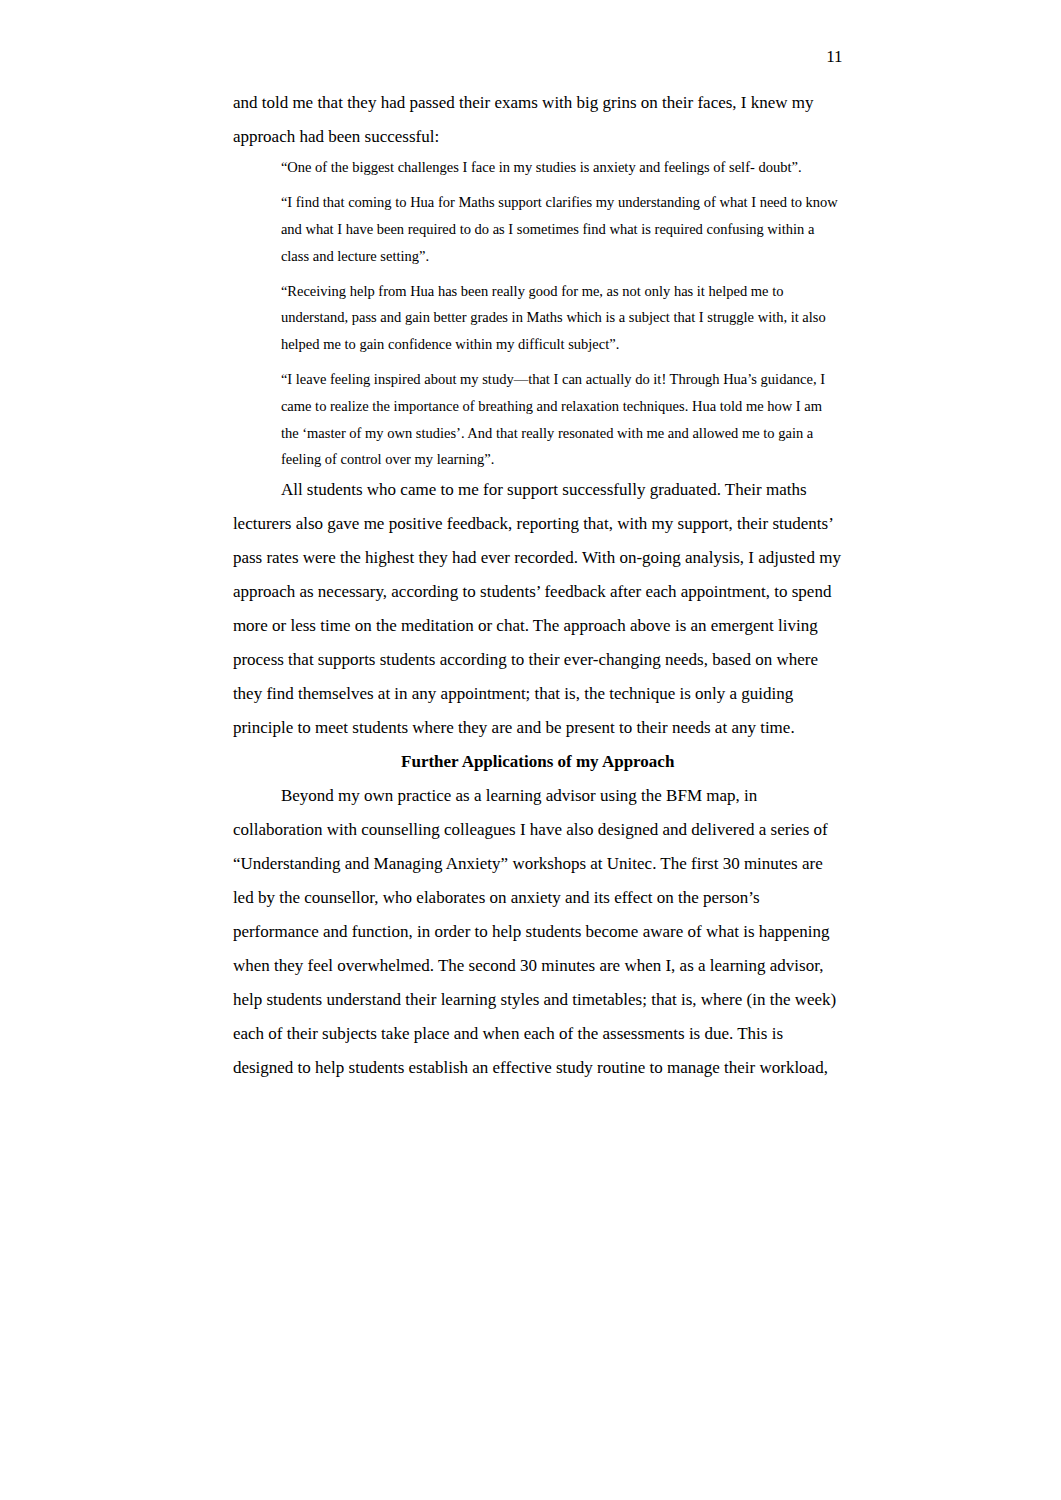11
and told me that they had passed their exams with big grins on their faces, I knew my approach had been successful:
“One of the biggest challenges I face in my studies is anxiety and feelings of self- doubt”.
“I find that coming to Hua for Maths support clarifies my understanding of what I need to know and what I have been required to do as I sometimes find what is required confusing within a class and lecture setting”.
“Receiving help from Hua has been really good for me, as not only has it helped me to understand, pass and gain better grades in Maths which is a subject that I struggle with, it also helped me to gain confidence within my difficult subject”.
“I leave feeling inspired about my study—that I can actually do it! Through Hua’s guidance, I came to realize the importance of breathing and relaxation techniques. Hua told me how I am the ‘master of my own studies’. And that really resonated with me and allowed me to gain a feeling of control over my learning”.
All students who came to me for support successfully graduated. Their maths lecturers also gave me positive feedback, reporting that, with my support, their students’ pass rates were the highest they had ever recorded. With on-going analysis, I adjusted my approach as necessary, according to students’ feedback after each appointment, to spend more or less time on the meditation or chat. The approach above is an emergent living process that supports students according to their ever-changing needs, based on where they find themselves at in any appointment; that is, the technique is only a guiding principle to meet students where they are and be present to their needs at any time.
Further Applications of my Approach
Beyond my own practice as a learning advisor using the BFM map, in collaboration with counselling colleagues I have also designed and delivered a series of “Understanding and Managing Anxiety” workshops at Unitec. The first 30 minutes are led by the counsellor, who elaborates on anxiety and its effect on the person’s performance and function, in order to help students become aware of what is happening when they feel overwhelmed. The second 30 minutes are when I, as a learning advisor, help students understand their learning styles and timetables; that is, where (in the week) each of their subjects take place and when each of the assessments is due. This is designed to help students establish an effective study routine to manage their workload,